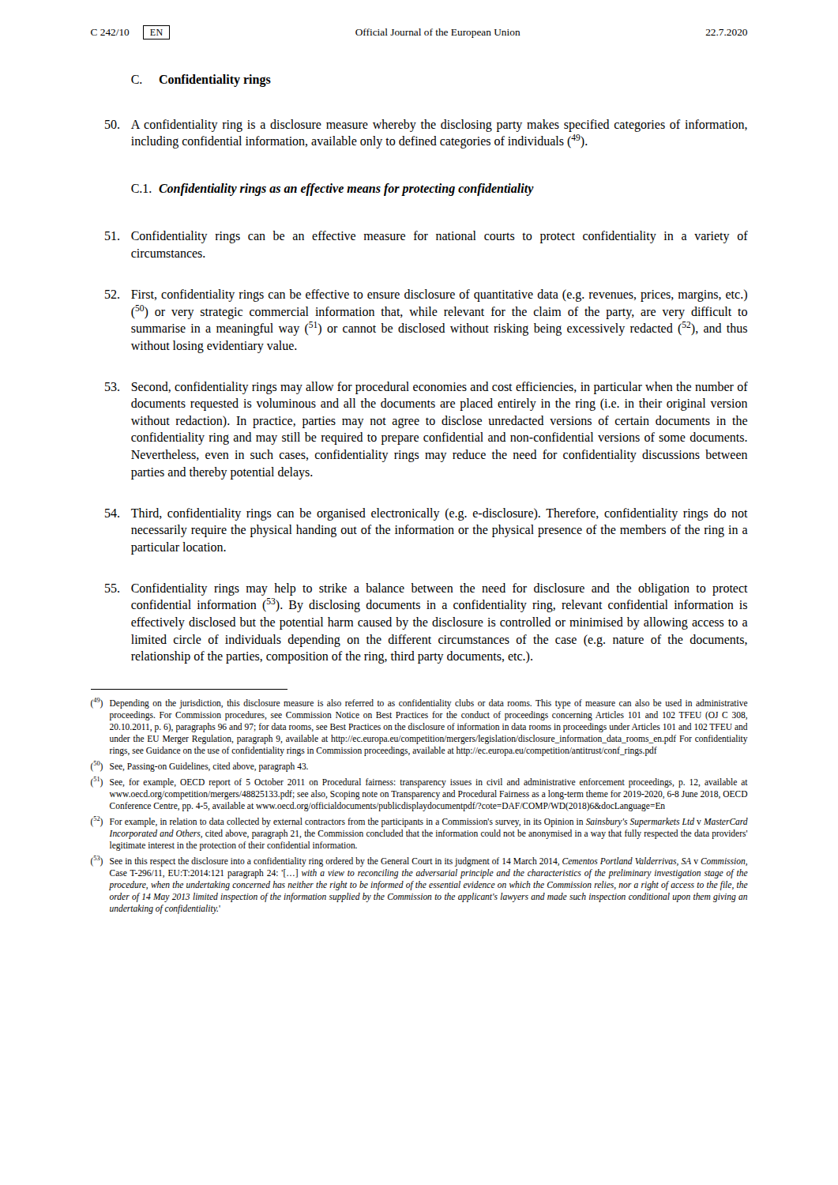C 242/10 EN
Official Journal of the European Union
22.7.2020
C. Confidentiality rings
50.
A confidentiality ring is a disclosure measure whereby the disclosing party makes specified categories of information, including confidential information, available only to defined categories of individuals (49).
C.1. Confidentiality rings as an effective means for protecting confidentiality
51.
Confidentiality rings can be an effective measure for national courts to protect confidentiality in a variety of circumstances.
52.
First, confidentiality rings can be effective to ensure disclosure of quantitative data (e.g. revenues, prices, margins, etc.) (50) or very strategic commercial information that, while relevant for the claim of the party, are very difficult to summarise in a meaningful way (51) or cannot be disclosed without risking being excessively redacted (52), and thus without losing evidentiary value.
53.
Second, confidentiality rings may allow for procedural economies and cost efficiencies, in particular when the number of documents requested is voluminous and all the documents are placed entirely in the ring (i.e. in their original version without redaction). In practice, parties may not agree to disclose unredacted versions of certain documents in the confidentiality ring and may still be required to prepare confidential and non-confidential versions of some documents. Nevertheless, even in such cases, confidentiality rings may reduce the need for confidentiality discussions between parties and thereby potential delays.
54.
Third, confidentiality rings can be organised electronically (e.g. e-disclosure). Therefore, confidentiality rings do not necessarily require the physical handing out of the information or the physical presence of the members of the ring in a particular location.
55.
Confidentiality rings may help to strike a balance between the need for disclosure and the obligation to protect confidential information (53). By disclosing documents in a confidentiality ring, relevant confidential information is effectively disclosed but the potential harm caused by the disclosure is controlled or minimised by allowing access to a limited circle of individuals depending on the different circumstances of the case (e.g. nature of the documents, relationship of the parties, composition of the ring, third party documents, etc.).
(49)
Depending on the jurisdiction, this disclosure measure is also referred to as confidentiality clubs or data rooms. This type of measure can also be used in administrative proceedings. For Commission procedures, see Commission Notice on Best Practices for the conduct of proceedings concerning Articles 101 and 102 TFEU (OJ C 308, 20.10.2011, p. 6), paragraphs 96 and 97; for data rooms, see Best Practices on the disclosure of information in data rooms in proceedings under Articles 101 and 102 TFEU and under the EU Merger Regulation, paragraph 9, available at http://ec.europa.eu/competition/mergers/legislation/disclosure_information_data_rooms_en.pdf For confidentiality rings, see Guidance on the use of confidentiality rings in Commission proceedings, available at http://ec.europa.eu/competition/antitrust/conf_rings.pdf
(50)
See, Passing-on Guidelines, cited above, paragraph 43.
(51)
See, for example, OECD report of 5 October 2011 on Procedural fairness: transparency issues in civil and administrative enforcement proceedings, p. 12, available at www.oecd.org/competition/mergers/48825133.pdf; see also, Scoping note on Transparency and Procedural Fairness as a long-term theme for 2019-2020, 6-8 June 2018, OECD Conference Centre, pp. 4-5, available at www.oecd.org/officialdocuments/publicdisplaydocumentpdf/?cote=DAF/COMP/WD(2018)6&docLanguage=En
(52)
For example, in relation to data collected by external contractors from the participants in a Commission's survey, in its Opinion in Sainsbury's Supermarkets Ltd v MasterCard Incorporated and Others, cited above, paragraph 21, the Commission concluded that the information could not be anonymised in a way that fully respected the data providers' legitimate interest in the protection of their confidential information.
(53)
See in this respect the disclosure into a confidentiality ring ordered by the General Court in its judgment of 14 March 2014, Cementos Portland Valderrivas, SA v Commission, Case T-296/11, EU:T:2014:121 paragraph 24: '[…] with a view to reconciling the adversarial principle and the characteristics of the preliminary investigation stage of the procedure, when the undertaking concerned has neither the right to be informed of the essential evidence on which the Commission relies, nor a right of access to the file, the order of 14 May 2013 limited inspection of the information supplied by the Commission to the applicant's lawyers and made such inspection conditional upon them giving an undertaking of confidentiality.'